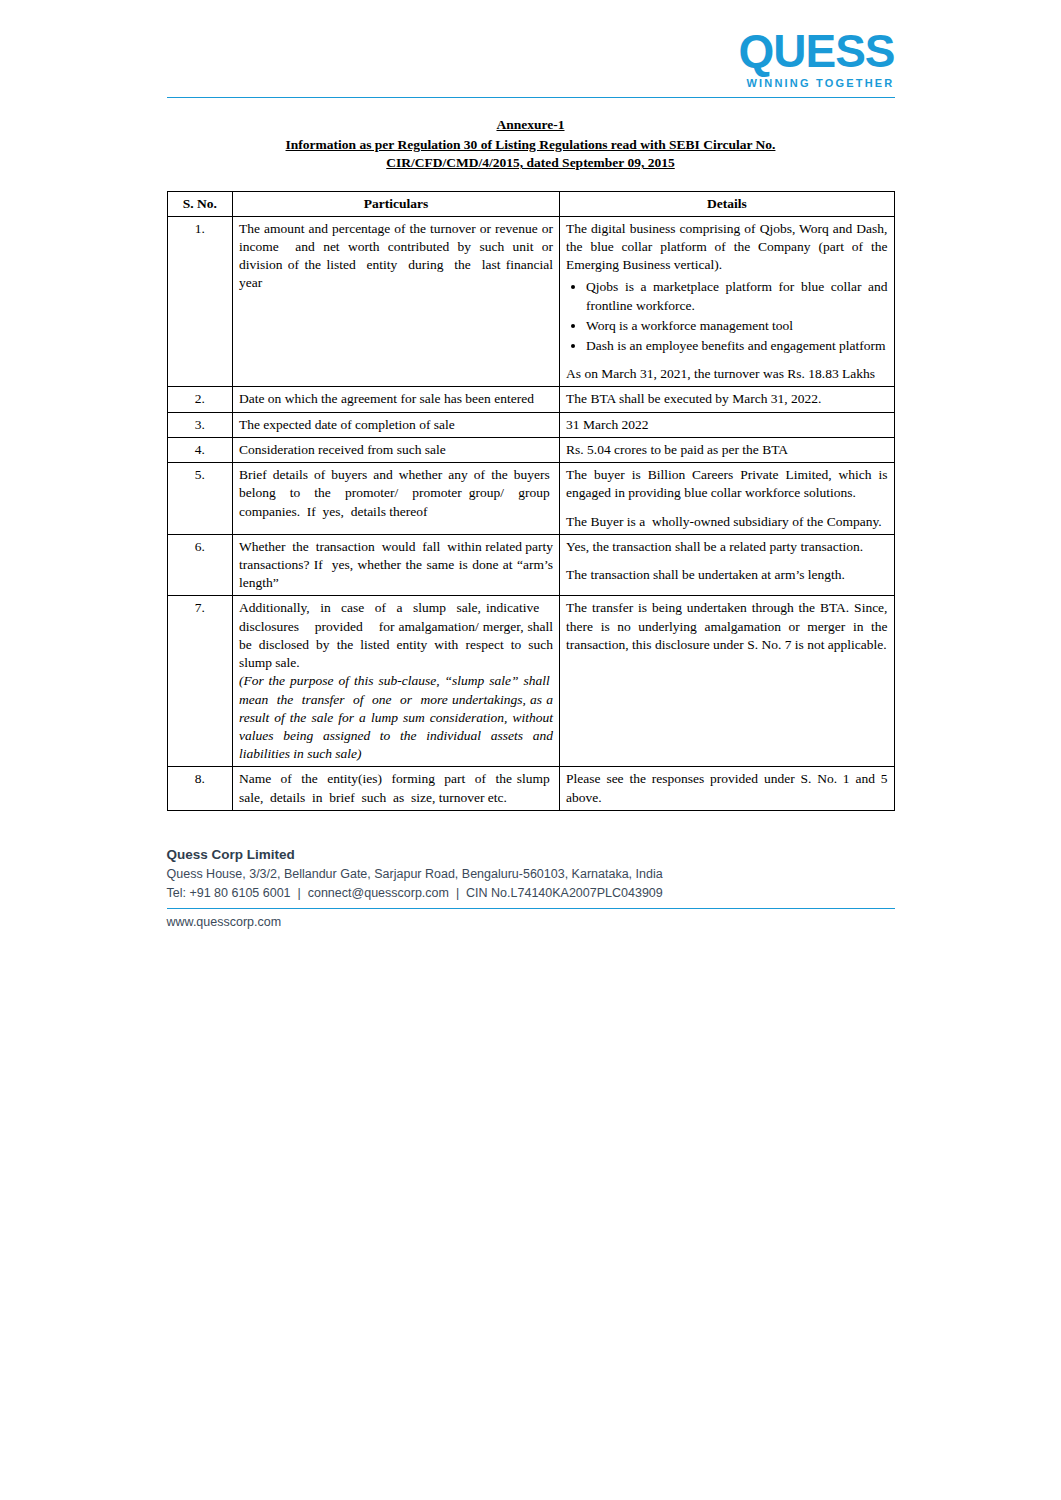QUESS
WINNING TOGETHER
Annexure-1
Information as per Regulation 30 of Listing Regulations read with SEBI Circular No.
CIR/CFD/CMD/4/2015, dated September 09, 2015
| S. No. | Particulars | Details |
| --- | --- | --- |
| 1. | The amount and percentage of the turnover or revenue or income and net worth contributed by such unit or division of the listed entity during the last financial year | The digital business comprising of Qjobs, Worq and Dash, the blue collar platform of the Company (part of the Emerging Business vertical). Qjobs is a marketplace platform for blue collar and frontline workforce. Worq is a workforce management tool Dash is an employee benefits and engagement platform As on March 31, 2021, the turnover was Rs. 18.83 Lakhs |
| 2. | Date on which the agreement for sale has been entered | The BTA shall be executed by March 31, 2022. |
| 3. | The expected date of completion of sale | 31 March 2022 |
| 4. | Consideration received from such sale | Rs. 5.04 crores to be paid as per the BTA |
| 5. | Brief details of buyers and whether any of the buyers belong to the promoter/ promoter group/ group companies. If yes, details thereof | The buyer is Billion Careers Private Limited, which is engaged in providing blue collar workforce solutions. The Buyer is a wholly-owned subsidiary of the Company. |
| 6. | Whether the transaction would fall within related party transactions? If yes, whether the same is done at “arm’s length” | Yes, the transaction shall be a related party transaction. The transaction shall be undertaken at arm’s length. |
| 7. | Additionally, in case of a slump sale, indicative disclosures provided for amalgamation/ merger, shall be disclosed by the listed entity with respect to such slump sale. (For the purpose of this sub-clause, “slump sale” shall mean the transfer of one or more undertakings, as a result of the sale for a lump sum consideration, without values being assigned to the individual assets and liabilities in such sale) | The transfer is being undertaken through the BTA. Since, there is no underlying amalgamation or merger in the transaction, this disclosure under S. No. 7 is not applicable. |
| 8. | Name of the entity(ies) forming part of the slump sale, details in brief such as size, turnover etc. | Please see the responses provided under S. No. 1 and 5 above. |
Quess Corp Limited
Quess House, 3/3/2, Bellandur Gate, Sarjapur Road, Bengaluru-560103, Karnataka, India
Tel: +91 80 6105 6001 | connect@quesscorp.com | CIN No.L74140KA2007PLC043909
www.quesscorp.com